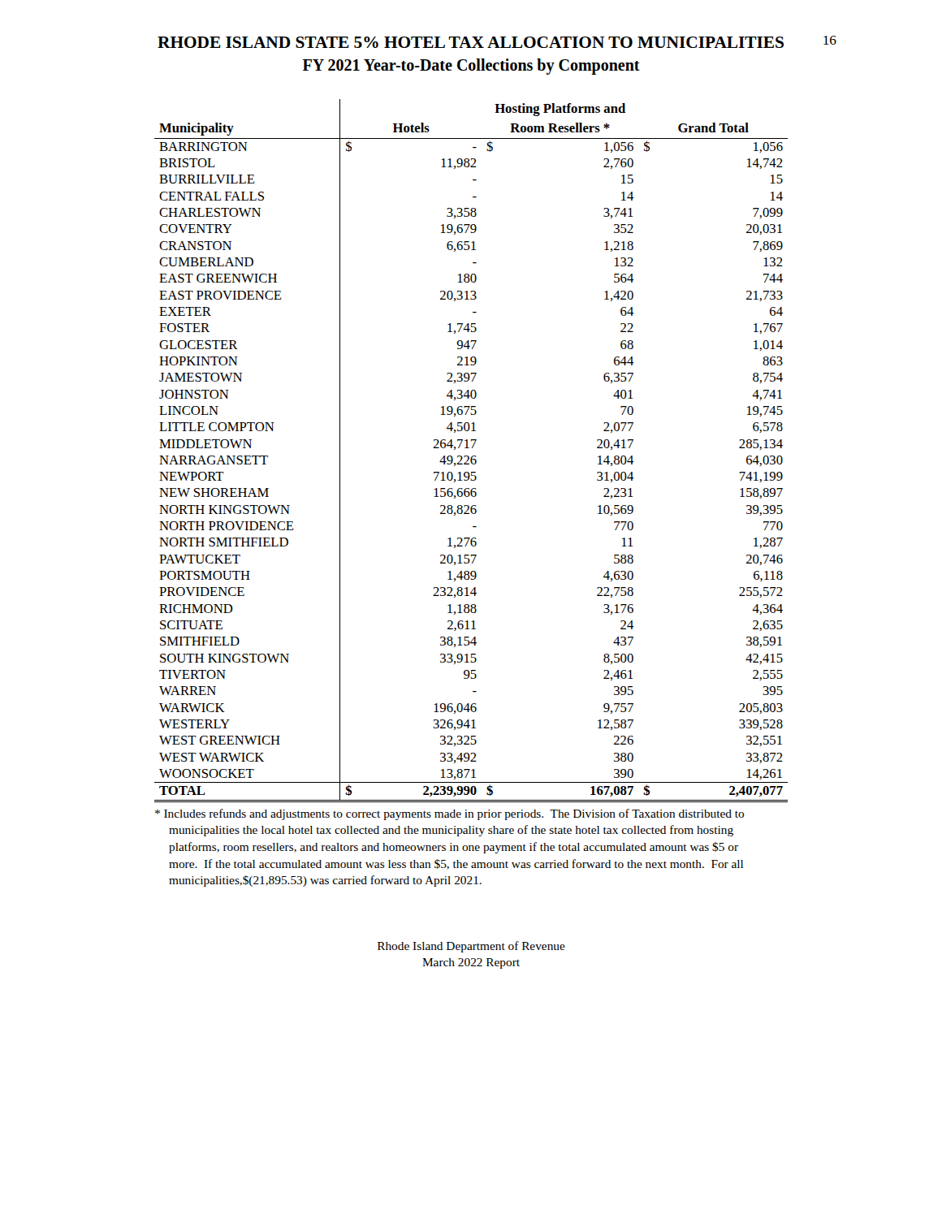16
RHODE ISLAND STATE 5% HOTEL TAX ALLOCATION TO MUNICIPALITIES
FY 2021 Year-to-Date Collections by Component
| | | Hosting Platforms and | |
| --- | --- | --- | --- |
| Municipality | Hotels | Room Resellers * | Grand Total |
| BARRINGTON | $ | - | $ | 1,056 | $ | 1,056 |
| BRISTOL | | 11,982 | | 2,760 | | 14,742 |
| BURRILLVILLE | | - | | 15 | | 15 |
| CENTRAL FALLS | | - | | 14 | | 14 |
| CHARLESTOWN | | 3,358 | | 3,741 | | 7,099 |
| COVENTRY | | 19,679 | | 352 | | 20,031 |
| CRANSTON | | 6,651 | | 1,218 | | 7,869 |
| CUMBERLAND | | - | | 132 | | 132 |
| EAST GREENWICH | | 180 | | 564 | | 744 |
| EAST PROVIDENCE | | 20,313 | | 1,420 | | 21,733 |
| EXETER | | - | | 64 | | 64 |
| FOSTER | | 1,745 | | 22 | | 1,767 |
| GLOCESTER | | 947 | | 68 | | 1,014 |
| HOPKINTON | | 219 | | 644 | | 863 |
| JAMESTOWN | | 2,397 | | 6,357 | | 8,754 |
| JOHNSTON | | 4,340 | | 401 | | 4,741 |
| LINCOLN | | 19,675 | | 70 | | 19,745 |
| LITTLE COMPTON | | 4,501 | | 2,077 | | 6,578 |
| MIDDLETOWN | | 264,717 | | 20,417 | | 285,134 |
| NARRAGANSETT | | 49,226 | | 14,804 | | 64,030 |
| NEWPORT | | 710,195 | | 31,004 | | 741,199 |
| NEW SHOREHAM | | 156,666 | | 2,231 | | 158,897 |
| NORTH KINGSTOWN | | 28,826 | | 10,569 | | 39,395 |
| NORTH PROVIDENCE | | - | | 770 | | 770 |
| NORTH SMITHFIELD | | 1,276 | | 11 | | 1,287 |
| PAWTUCKET | | 20,157 | | 588 | | 20,746 |
| PORTSMOUTH | | 1,489 | | 4,630 | | 6,118 |
| PROVIDENCE | | 232,814 | | 22,758 | | 255,572 |
| RICHMOND | | 1,188 | | 3,176 | | 4,364 |
| SCITUATE | | 2,611 | | 24 | | 2,635 |
| SMITHFIELD | | 38,154 | | 437 | | 38,591 |
| SOUTH KINGSTOWN | | 33,915 | | 8,500 | | 42,415 |
| TIVERTON | | 95 | | 2,461 | | 2,555 |
| WARREN | | - | | 395 | | 395 |
| WARWICK | | 196,046 | | 9,757 | | 205,803 |
| WESTERLY | | 326,941 | | 12,587 | | 339,528 |
| WEST GREENWICH | | 32,325 | | 226 | | 32,551 |
| WEST WARWICK | | 33,492 | | 380 | | 33,872 |
| WOONSOCKET | | 13,871 | | 390 | | 14,261 |
| TOTAL | $ | 2,239,990 | $ | 167,087 | $ | 2,407,077 |
* Includes refunds and adjustments to correct payments made in prior periods. The Division of Taxation distributed to
municipalities the local hotel tax collected and the municipality share of the state hotel tax collected from hosting
platforms, room resellers, and realtors and homeowners in one payment if the total accumulated amount was $5 or
more. If the total accumulated amount was less than $5, the amount was carried forward to the next month. For all
municipalities,$(21,895.53) was carried forward to April 2021.
Rhode Island Department of Revenue
March 2022 Report